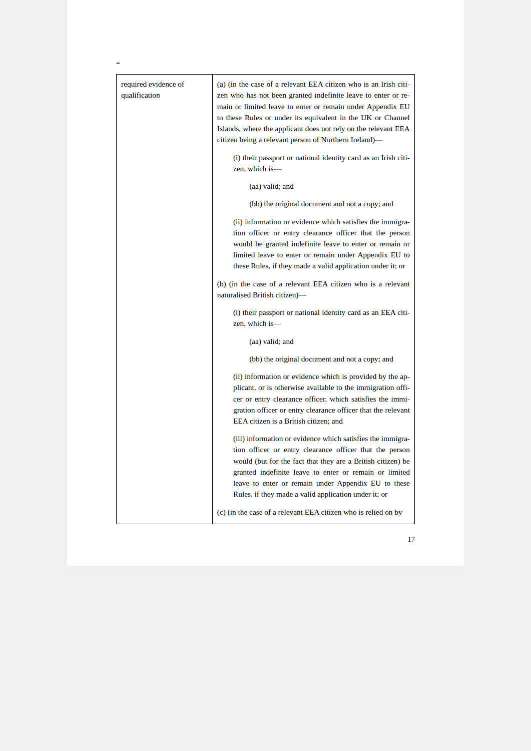“
| required evidence of qualification | (a) (in the case of a relevant EEA citizen who is an Irish citizen who has not been granted indefinite leave to enter or remain or limited leave to enter or remain under Appendix EU to these Rules or under its equivalent in the UK or Channel Islands, where the applicant does not rely on the relevant EEA citizen being a relevant person of Northern Ireland)— (i) their passport or national identity card as an Irish citizen, which is— (aa) valid; and (bb) the original document and not a copy; and (ii) information or evidence which satisfies the immigration officer or entry clearance officer that the person would be granted indefinite leave to enter or remain or limited leave to enter or remain under Appendix EU to these Rules, if they made a valid application under it; or (b) (in the case of a relevant EEA citizen who is a relevant naturalised British citizen)— (i) their passport or national identity card as an EEA citizen, which is— (aa) valid; and (bb) the original document and not a copy; and (ii) information or evidence which is provided by the applicant, or is otherwise available to the immigration officer or entry clearance officer, which satisfies the immigration officer or entry clearance officer that the relevant EEA citizen is a British citizen; and (iii) information or evidence which satisfies the immigration officer or entry clearance officer that the person would (but for the fact that they are a British citizen) be granted indefinite leave to enter or remain or limited leave to enter or remain under Appendix EU to these Rules, if they made a valid application under it; or (c) (in the case of a relevant EEA citizen who is relied on by |
17